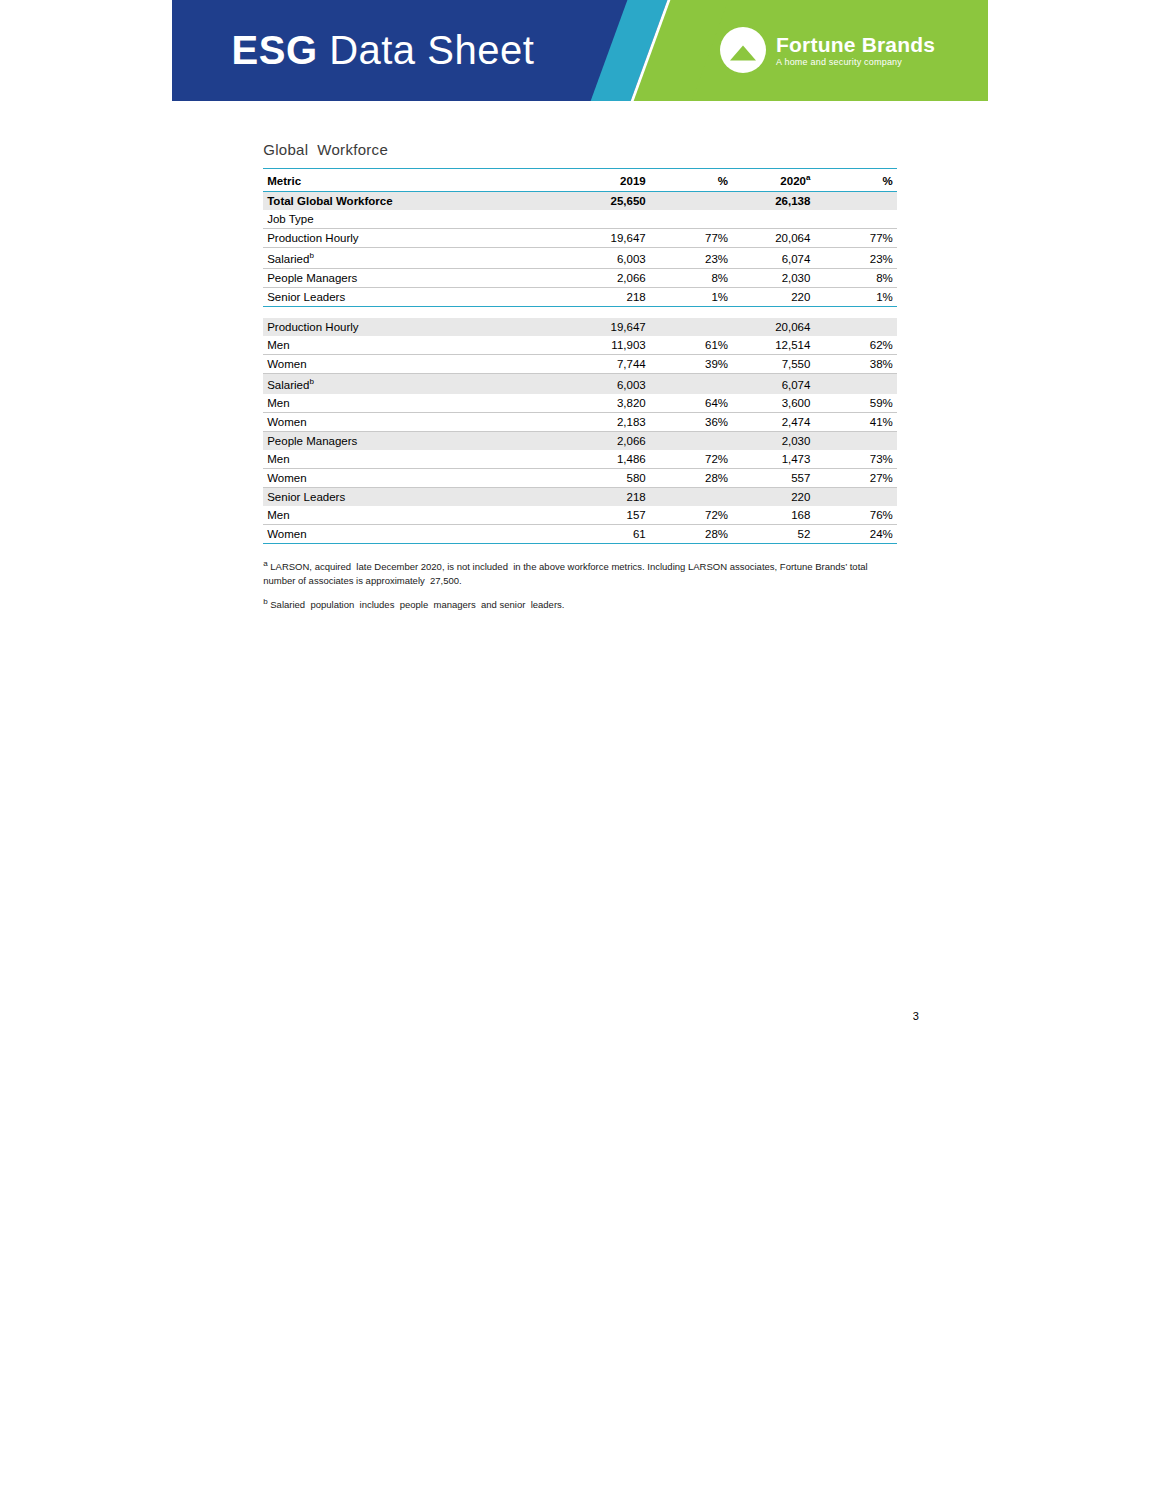ESG Data Sheet
Fortune Brands
A home and security company
Global Workforce
| Metric | 2019 | % | 2020 a | % |
| --- | --- | --- | --- | --- |
| Total Global Workforce | 25,650 | | 26,138 | |
| Job Type | | | | |
| Production Hourly | 19,647 | 77% | 20,064 | 77% |
| Salaried b | 6,003 | 23% | 6,074 | 23% |
| People Managers | 2,066 | 8% | 2,030 | 8% |
| Senior Leaders | 218 | 1% | 220 | 1% |
| Production Hourly | 19,647 | | 20,064 | |
| Men | 11,903 | 61% | 12,514 | 62% |
| Women | 7,744 | 39% | 7,550 | 38% |
| Salaried b | 6,003 | | 6,074 | |
| Men | 3,820 | 64% | 3,600 | 59% |
| Women | 2,183 | 36% | 2,474 | 41% |
| People Managers | 2,066 | | 2,030 | |
| Men | 1,486 | 72% | 1,473 | 73% |
| Women | 580 | 28% | 557 | 27% |
| Senior Leaders | 218 | | 220 | |
| Men | 157 | 72% | 168 | 76% |
| Women | 61 | 28% | 52 | 24% |
a LARSON, acquired late December 2020, is not included in the above workforce metrics. Including LARSON associates, Fortune Brands’ total number of associates is approximately 27,500.
b Salaried population includes people managers and senior leaders.
3